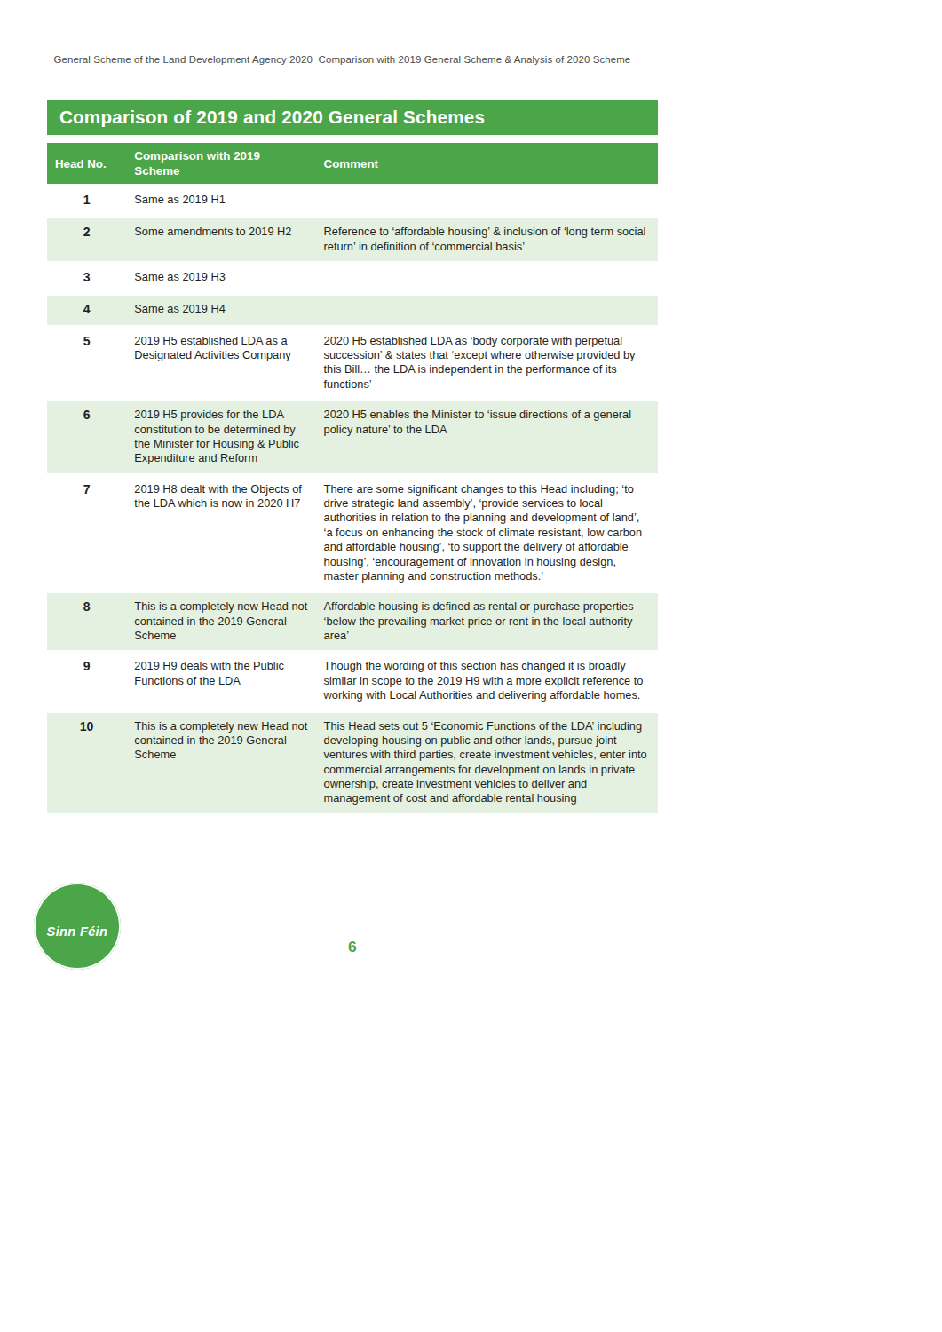General Scheme of the Land Development Agency 2020 Comparison with 2019 General Scheme & Analysis of 2020 Scheme
Comparison of 2019 and 2020 General Schemes
| Head No. | Comparison with 2019 Scheme | Comment |
| --- | --- | --- |
| 1 | Same as 2019 H1 | |
| 2 | Some amendments to 2019 H2 | Reference to ‘affordable housing’ & inclusion of ‘long term social return’ in definition of ‘commercial basis’ |
| 3 | Same as 2019 H3 | |
| 4 | Same as 2019 H4 | |
| 5 | 2019 H5 established LDA as a Designated Activities Company | 2020 H5 established LDA as ‘body corporate with perpetual succession’ & states that ‘except where otherwise provided by this Bill… the LDA is independent in the performance of its functions’ |
| 6 | 2019 H5 provides for the LDA constitution to be determined by the Minister for Housing & Public Expenditure and Reform | 2020 H5 enables the Minister to ‘issue directions of a general policy nature’ to the LDA |
| 7 | 2019 H8 dealt with the Objects of the LDA which is now in 2020 H7 | There are some significant changes to this Head including; ‘to drive strategic land assembly’, ‘provide services to local authorities in relation to the planning and development of land’, ‘a focus on enhancing the stock of climate resistant, low carbon and affordable housing’, ‘to support the delivery of affordable housing’, ‘encouragement of innovation in housing design, master planning and construction methods.’ |
| 8 | This is a completely new Head not contained in the 2019 General Scheme | Affordable housing is defined as rental or purchase properties ‘below the prevailing market price or rent in the local authority area’ |
| 9 | 2019 H9 deals with the Public Functions of the LDA | Though the wording of this section has changed it is broadly similar in scope to the 2019 H9 with a more explicit reference to working with Local Authorities and delivering affordable homes. |
| 10 | This is a completely new Head not contained in the 2019 General Scheme | This Head sets out 5 ‘Economic Functions of the LDA’ including developing housing on public and other lands, pursue joint ventures with third parties, create investment vehicles, enter into commercial arrangements for development on lands in private ownership, create investment vehicles to deliver and management of cost and affordable rental housing |
Sinn Féin
6